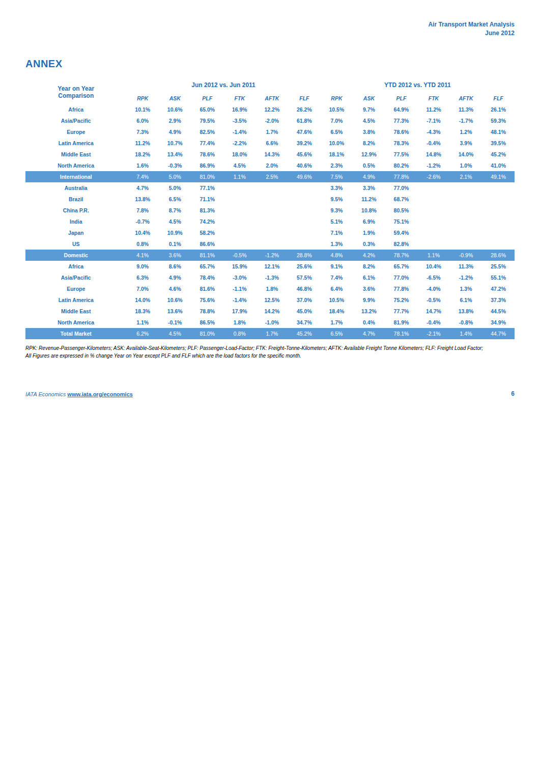Air Transport Market Analysis
June 2012
ANNEX
| Year on Year Comparison | Jun 2012 vs. Jun 2011 | YTD 2012 vs. YTD 2011 |
| --- | --- | --- |
| RPK | ASK | PLF | FTK | AFTK | FLF | RPK | ASK | PLF | FTK | AFTK | FLF |
| Africa | 10.1% | 10.6% | 65.0% | 16.9% | 12.2% | 26.2% | 10.5% | 9.7% | 64.9% | 11.2% | 11.3% | 26.1% |
| Asia/Pacific | 6.0% | 2.9% | 79.5% | -3.5% | -2.0% | 61.8% | 7.0% | 4.5% | 77.3% | -7.1% | -1.7% | 59.3% |
| Europe | 7.3% | 4.9% | 82.5% | -1.4% | 1.7% | 47.6% | 6.5% | 3.8% | 78.6% | -4.3% | 1.2% | 48.1% |
| Latin America | 11.2% | 10.7% | 77.4% | -2.2% | 6.6% | 39.2% | 10.0% | 8.2% | 78.3% | -0.4% | 3.9% | 39.5% |
| Middle East | 18.2% | 13.4% | 78.6% | 18.0% | 14.3% | 45.6% | 18.1% | 12.9% | 77.5% | 14.8% | 14.0% | 45.2% |
| North America | 1.6% | -0.3% | 86.9% | 4.5% | 2.0% | 40.6% | 2.3% | 0.5% | 80.2% | -1.2% | 1.0% | 41.0% |
| International | 7.4% | 5.0% | 81.0% | 1.1% | 2.5% | 49.6% | 7.5% | 4.9% | 77.8% | -2.6% | 2.1% | 49.1% |
| Australia | 4.7% | 5.0% | 77.1% | | | | 3.3% | 3.3% | 77.0% | | | |
| Brazil | 13.8% | 6.5% | 71.1% | | | | 9.5% | 11.2% | 68.7% | | | |
| China P.R. | 7.8% | 8.7% | 81.3% | | | | 9.3% | 10.8% | 80.5% | | | |
| India | -0.7% | 4.5% | 74.2% | | | | 5.1% | 6.9% | 75.1% | | | |
| Japan | 10.4% | 10.9% | 58.2% | | | | 7.1% | 1.9% | 59.4% | | | |
| US | 0.8% | 0.1% | 86.6% | | | | 1.3% | 0.3% | 82.8% | | | |
| Domestic | 4.1% | 3.6% | 81.1% | -0.5% | -1.2% | 28.8% | 4.8% | 4.2% | 78.7% | 1.1% | -0.9% | 28.6% |
| Africa | 9.0% | 8.6% | 65.7% | 15.9% | 12.1% | 25.6% | 9.1% | 8.2% | 65.7% | 10.4% | 11.3% | 25.5% |
| Asia/Pacific | 6.3% | 4.9% | 78.4% | -3.0% | -1.3% | 57.5% | 7.4% | 6.1% | 77.0% | -6.5% | -1.2% | 55.1% |
| Europe | 7.0% | 4.6% | 81.6% | -1.1% | 1.8% | 46.8% | 6.4% | 3.6% | 77.8% | -4.0% | 1.3% | 47.2% |
| Latin America | 14.0% | 10.6% | 75.6% | -1.4% | 12.5% | 37.0% | 10.5% | 9.9% | 75.2% | -0.5% | 6.1% | 37.3% |
| Middle East | 18.3% | 13.6% | 78.8% | 17.9% | 14.2% | 45.0% | 18.4% | 13.2% | 77.7% | 14.7% | 13.8% | 44.5% |
| North America | 1.1% | -0.1% | 86.5% | 1.8% | -1.0% | 34.7% | 1.7% | 0.4% | 81.9% | -0.4% | -0.8% | 34.9% |
| Total Market | 6.2% | 4.5% | 81.0% | 0.8% | 1.7% | 45.2% | 6.5% | 4.7% | 78.1% | -2.1% | 1.4% | 44.7% |
RPK: Revenue-Passenger-Kilometers; ASK: Available-Seat-Kilometers; PLF: Passenger-Load-Factor; FTK: Freight-Tonne-Kilometers; AFTK: Available Freight Tonne Kilometers; FLF: Freight Load Factor;
All Figures are expressed in % change Year on Year except PLF and FLF which are the load factors for the specific month.
IATA Economics www.iata.org/economics
6